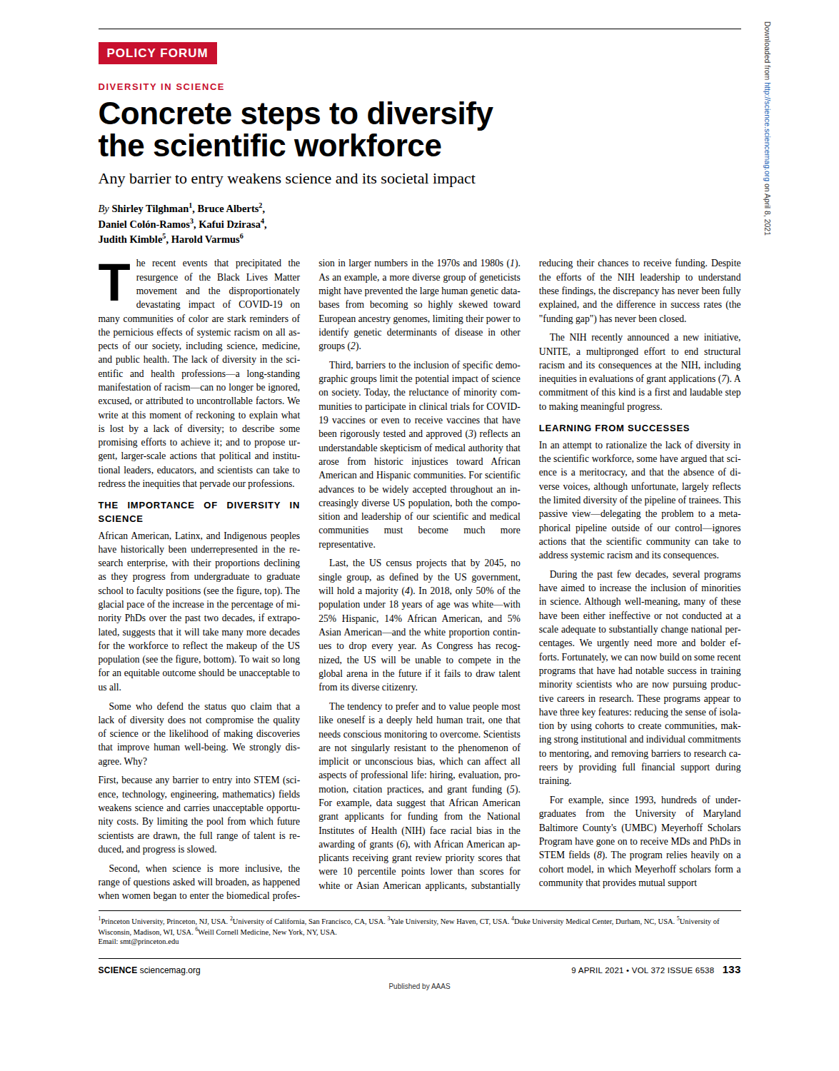POLICY FORUM
DIVERSITY IN SCIENCE
Concrete steps to diversify
the scientific workforce
Any barrier to entry weakens science and its societal impact
By Shirley Tilghman1, Bruce Alberts2,
Daniel Colón-Ramos3, Kafui Dzirasa4,
Judith Kimble5, Harold Varmus6
The recent events that precipitated the resurgence of the Black Lives Matter movement and the disproportionately devastating impact of COVID-19 on many communities of color are stark reminders of the pernicious effects of systemic racism on all aspects of our society, including science, medicine, and public health. The lack of diversity in the scientific and health professions—a long-standing manifestation of racism—can no longer be ignored, excused, or attributed to uncontrollable factors. We write at this moment of reckoning to explain what is lost by a lack of diversity; to describe some promising efforts to achieve it; and to propose urgent, larger-scale actions that political and institutional leaders, educators, and scientists can take to redress the inequities that pervade our professions.
THE IMPORTANCE OF DIVERSITY IN SCIENCE
African American, Latinx, and Indigenous peoples have historically been underrepresented in the research enterprise, with their proportions declining as they progress from undergraduate to graduate school to faculty positions (see the figure, top). The glacial pace of the increase in the percentage of minority PhDs over the past two decades, if extrapolated, suggests that it will take many more decades for the workforce to reflect the makeup of the US population (see the figure, bottom). To wait so long for an equitable outcome should be unacceptable to us all.
Some who defend the status quo claim that a lack of diversity does not compromise the quality of science or the likelihood of making discoveries that improve human well-being. We strongly disagree. Why?
First, because any barrier to entry into STEM (science, technology, engineering, mathematics) fields weakens science and carries unacceptable opportunity costs. By limiting the pool from which future scientists are drawn, the full range of talent is reduced, and progress is slowed.
Second, when science is more inclusive, the range of questions asked will broaden, as happened when women began to enter the biomedical profession in larger numbers in the 1970s and 1980s (1). As an example, a more diverse group of geneticists might have prevented the large human genetic databases from becoming so highly skewed toward European ancestry genomes, limiting their power to identify genetic determinants of disease in other groups (2).
Third, barriers to the inclusion of specific demographic groups limit the potential impact of science on society. Today, the reluctance of minority communities to participate in clinical trials for COVID-19 vaccines or even to receive vaccines that have been rigorously tested and approved (3) reflects an understandable skepticism of medical authority that arose from historic injustices toward African American and Hispanic communities. For scientific advances to be widely accepted throughout an increasingly diverse US population, both the composition and leadership of our scientific and medical communities must become much more representative.
Last, the US census projects that by 2045, no single group, as defined by the US government, will hold a majority (4). In 2018, only 50% of the population under 18 years of age was white—with 25% Hispanic, 14% African American, and 5% Asian American—and the white proportion continues to drop every year. As Congress has recognized, the US will be unable to compete in the global arena in the future if it fails to draw talent from its diverse citizenry.
The tendency to prefer and to value people most like oneself is a deeply held human trait, one that needs conscious monitoring to overcome. Scientists are not singularly resistant to the phenomenon of implicit or unconscious bias, which can affect all aspects of professional life: hiring, evaluation, promotion, citation practices, and grant funding (5). For example, data suggest that African American grant applicants for funding from the National Institutes of Health (NIH) face racial bias in the awarding of grants (6), with African American applicants receiving grant review priority scores that were 10 percentile points lower than scores for white or Asian American applicants, substantially reducing their chances to receive funding. Despite the efforts of the NIH leadership to understand these findings, the discrepancy has never been fully explained, and the difference in success rates (the "funding gap") has never been closed.
The NIH recently announced a new initiative, UNITE, a multipronged effort to end structural racism and its consequences at the NIH, including inequities in evaluations of grant applications (7). A commitment of this kind is a first and laudable step to making meaningful progress.
LEARNING FROM SUCCESSES
In an attempt to rationalize the lack of diversity in the scientific workforce, some have argued that science is a meritocracy, and that the absence of diverse voices, although unfortunate, largely reflects the limited diversity of the pipeline of trainees. This passive view—delegating the problem to a metaphorical pipeline outside of our control—ignores actions that the scientific community can take to address systemic racism and its consequences.
During the past few decades, several programs have aimed to increase the inclusion of minorities in science. Although well-meaning, many of these have been either ineffective or not conducted at a scale adequate to substantially change national percentages. We urgently need more and bolder efforts. Fortunately, we can now build on some recent programs that have had notable success in training minority scientists who are now pursuing productive careers in research. These programs appear to have three key features: reducing the sense of isolation by using cohorts to create communities, making strong institutional and individual commitments to mentoring, and removing barriers to research careers by providing full financial support during training.
For example, since 1993, hundreds of undergraduates from the University of Maryland Baltimore County's (UMBC) Meyerhoff Scholars Program have gone on to receive MDs and PhDs in STEM fields (8). The program relies heavily on a cohort model, in which Meyerhoff scholars form a community that provides mutual support
1Princeton University, Princeton, NJ, USA. 2University of California, San Francisco, CA, USA. 3Yale University, New Haven, CT, USA. 4Duke University Medical Center, Durham, NC, USA. 5University of Wisconsin, Madison, WI, USA. 6Weill Cornell Medicine, New York, NY, USA.
Email: smt@princeton.edu
SCIENCE sciencemag.org
9 APRIL 2021 • VOL 372 ISSUE 6538 133
Published by AAAS
Downloaded from http://science.sciencemag.org on April 8, 2021